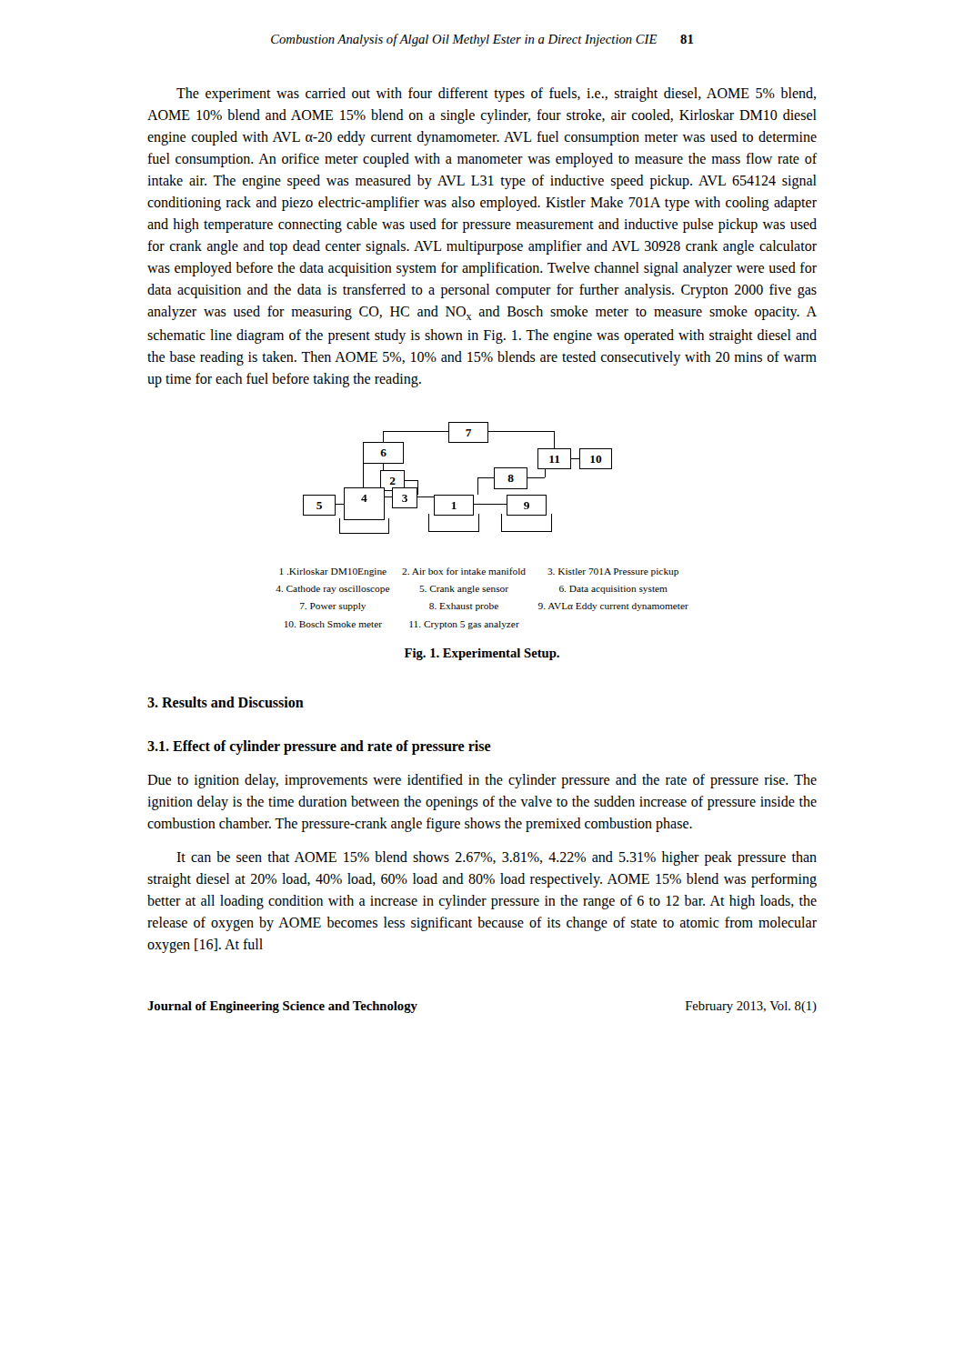Combustion Analysis of Algal Oil Methyl Ester in a Direct Injection CIE 81
The experiment was carried out with four different types of fuels, i.e., straight diesel, AOME 5% blend, AOME 10% blend and AOME 15% blend on a single cylinder, four stroke, air cooled, Kirloskar DM10 diesel engine coupled with AVL α-20 eddy current dynamometer. AVL fuel consumption meter was used to determine fuel consumption. An orifice meter coupled with a manometer was employed to measure the mass flow rate of intake air. The engine speed was measured by AVL L31 type of inductive speed pickup. AVL 654124 signal conditioning rack and piezo electric-amplifier was also employed. Kistler Make 701A type with cooling adapter and high temperature connecting cable was used for pressure measurement and inductive pulse pickup was used for crank angle and top dead center signals. AVL multipurpose amplifier and AVL 30928 crank angle calculator was employed before the data acquisition system for amplification. Twelve channel signal analyzer were used for data acquisition and the data is transferred to a personal computer for further analysis. Crypton 2000 five gas analyzer was used for measuring CO, HC and NOx and Bosch smoke meter to measure smoke opacity. A schematic line diagram of the present study is shown in Fig. 1. The engine was operated with straight diesel and the base reading is taken. Then AOME 5%, 10% and 15% blends are tested consecutively with 20 mins of warm up time for each fuel before taking the reading.
7
6
11
10
2
8
5
4
3
1
9
| 1 .Kirloskar DM10Engine | 2. Air box for intake manifold | 3. Kistler 701A Pressure pickup |
| 4. Cathode ray oscilloscope | 5. Crank angle sensor | 6. Data acquisition system |
| 7. Power supply | 8. Exhaust probe | 9. AVLα Eddy current dynamometer |
| 10. Bosch Smoke meter | 11. Crypton 5 gas analyzer | |
Fig. 1. Experimental Setup.
3. Results and Discussion
3.1. Effect of cylinder pressure and rate of pressure rise
Due to ignition delay, improvements were identified in the cylinder pressure and the rate of pressure rise. The ignition delay is the time duration between the openings of the valve to the sudden increase of pressure inside the combustion chamber. The pressure-crank angle figure shows the premixed combustion phase.
It can be seen that AOME 15% blend shows 2.67%, 3.81%, 4.22% and 5.31% higher peak pressure than straight diesel at 20% load, 40% load, 60% load and 80% load respectively. AOME 15% blend was performing better at all loading condition with a increase in cylinder pressure in the range of 6 to 12 bar. At high loads, the release of oxygen by AOME becomes less significant because of its change of state to atomic from molecular oxygen [16]. At full
Journal of Engineering Science and Technology February 2013, Vol. 8(1)